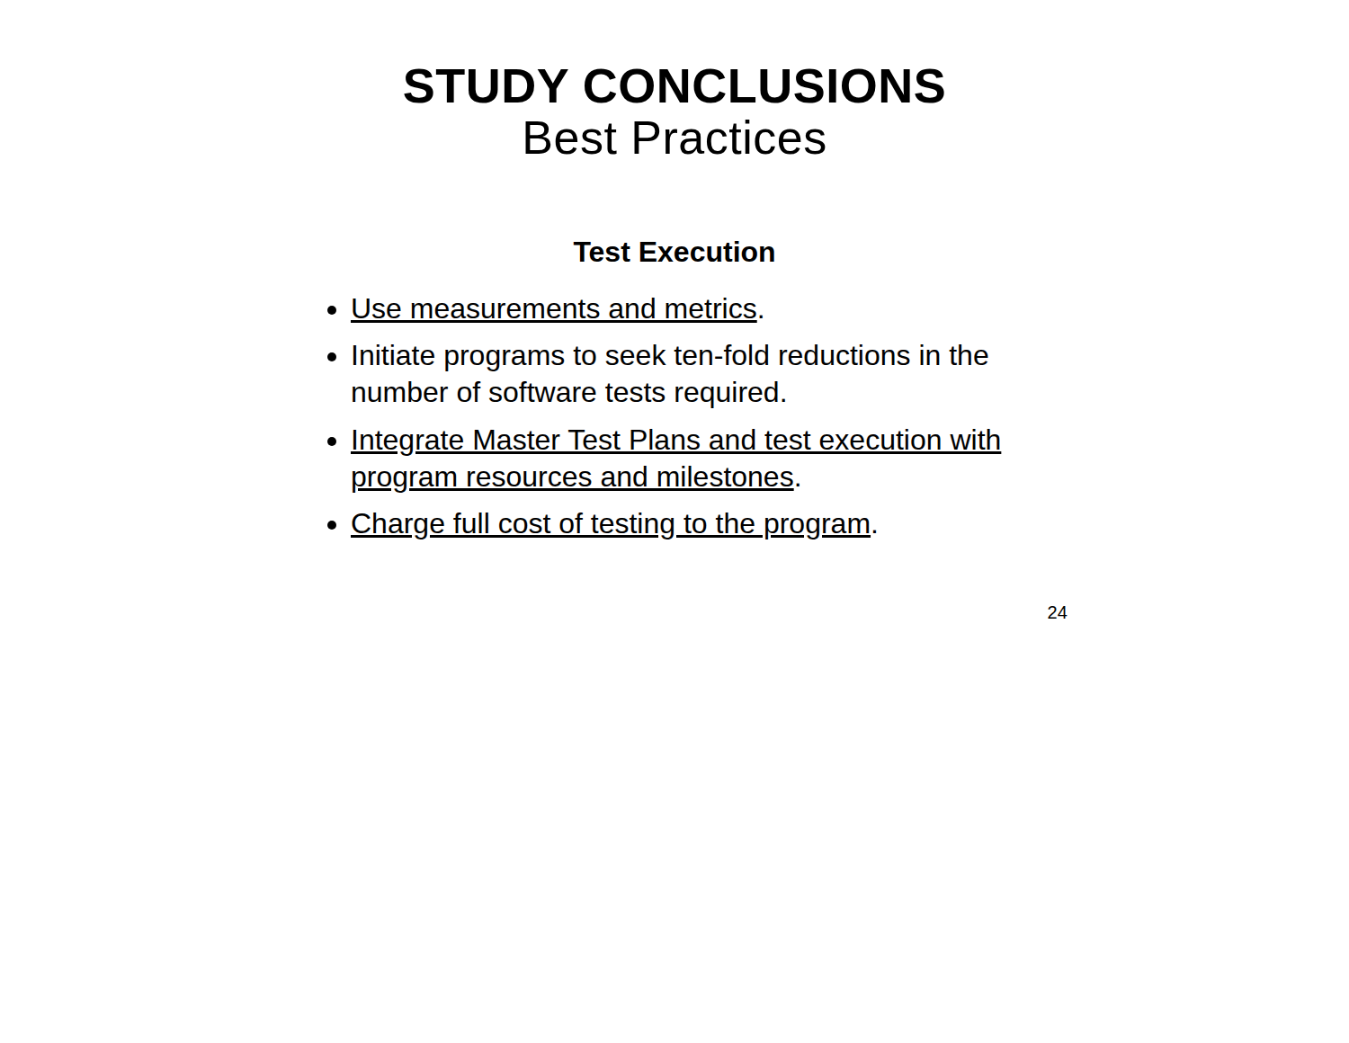STUDY CONCLUSIONSBest Practices
Test Execution
Use measurements and metrics.
Initiate programs to seek ten-fold reductions in the number of software tests required.
Integrate Master Test Plans and test execution with program resources and milestones.
Charge full cost of testing to the program.
24